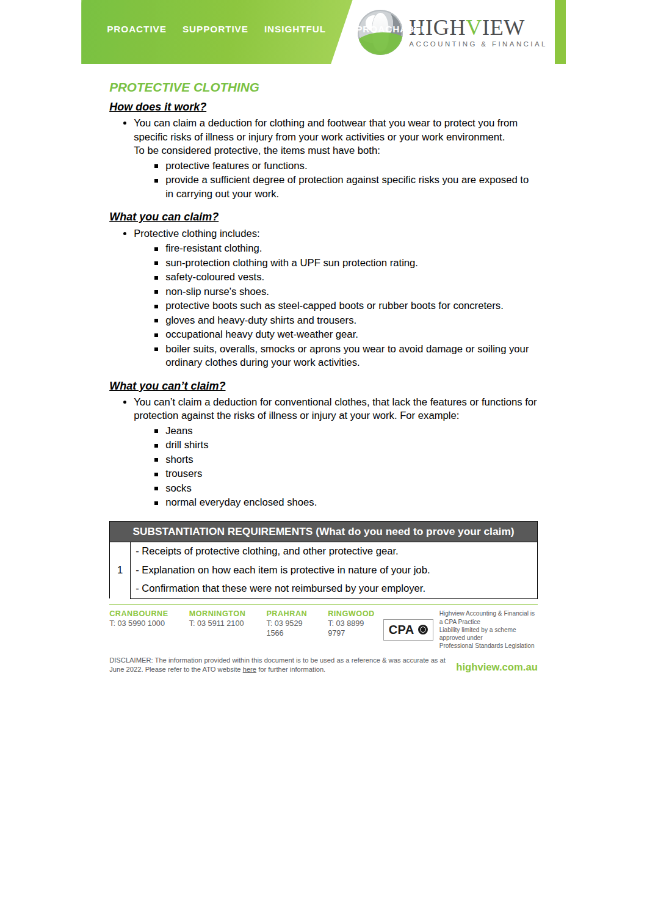PROACTIVE SUPPORTIVE INSIGHTFUL APPROACHABLE
HIGHVIEW
Accounting & Financial
PROTECTIVE CLOTHING
How does it work?
You can claim a deduction for clothing and footwear that you wear to protect you from specific risks of illness or injury from your work activities or your work environment.
To be considered protective, the items must have both:
protective features or functions.
provide a sufficient degree of protection against specific risks you are exposed to in carrying out your work.
What you can claim?
Protective clothing includes:
fire-resistant clothing.
sun-protection clothing with a UPF sun protection rating.
safety-coloured vests.
non-slip nurse's shoes.
protective boots such as steel-capped boots or rubber boots for concreters.
gloves and heavy-duty shirts and trousers.
occupational heavy duty wet-weather gear.
boiler suits, overalls, smocks or aprons you wear to avoid damage or soiling your ordinary clothes during your work activities.
What you can’t claim?
You can’t claim a deduction for conventional clothes, that lack the features or functions for protection against the risks of illness or injury at your work. For example:
Jeans
drill shirts
shorts
trousers
socks
normal everyday enclosed shoes.
| SUBSTANTIATION REQUIREMENTS (What do you need to prove your claim) |
| --- |
| 1 | - Receipts of protective clothing, and other protective gear. |
| - Explanation on how each item is protective in nature of your job. |
| - Confirmation that these were not reimbursed by your employer. |
CRANBOURNE
T: 03 5990 1000
MORNINGTON
T: 03 5911 2100
PRAHRAN
T: 03 9529 1566
RINGWOOD
T: 03 8899 9797
CPA
Highview Accounting & Financial is a CPA Practice
Liability limited by a scheme approved under
Professional Standards Legislation
DISCLAIMER: The information provided within this document is to be used as a reference & was accurate as at June 2022. Please refer to the ATO website here for further information.
highview.com.au